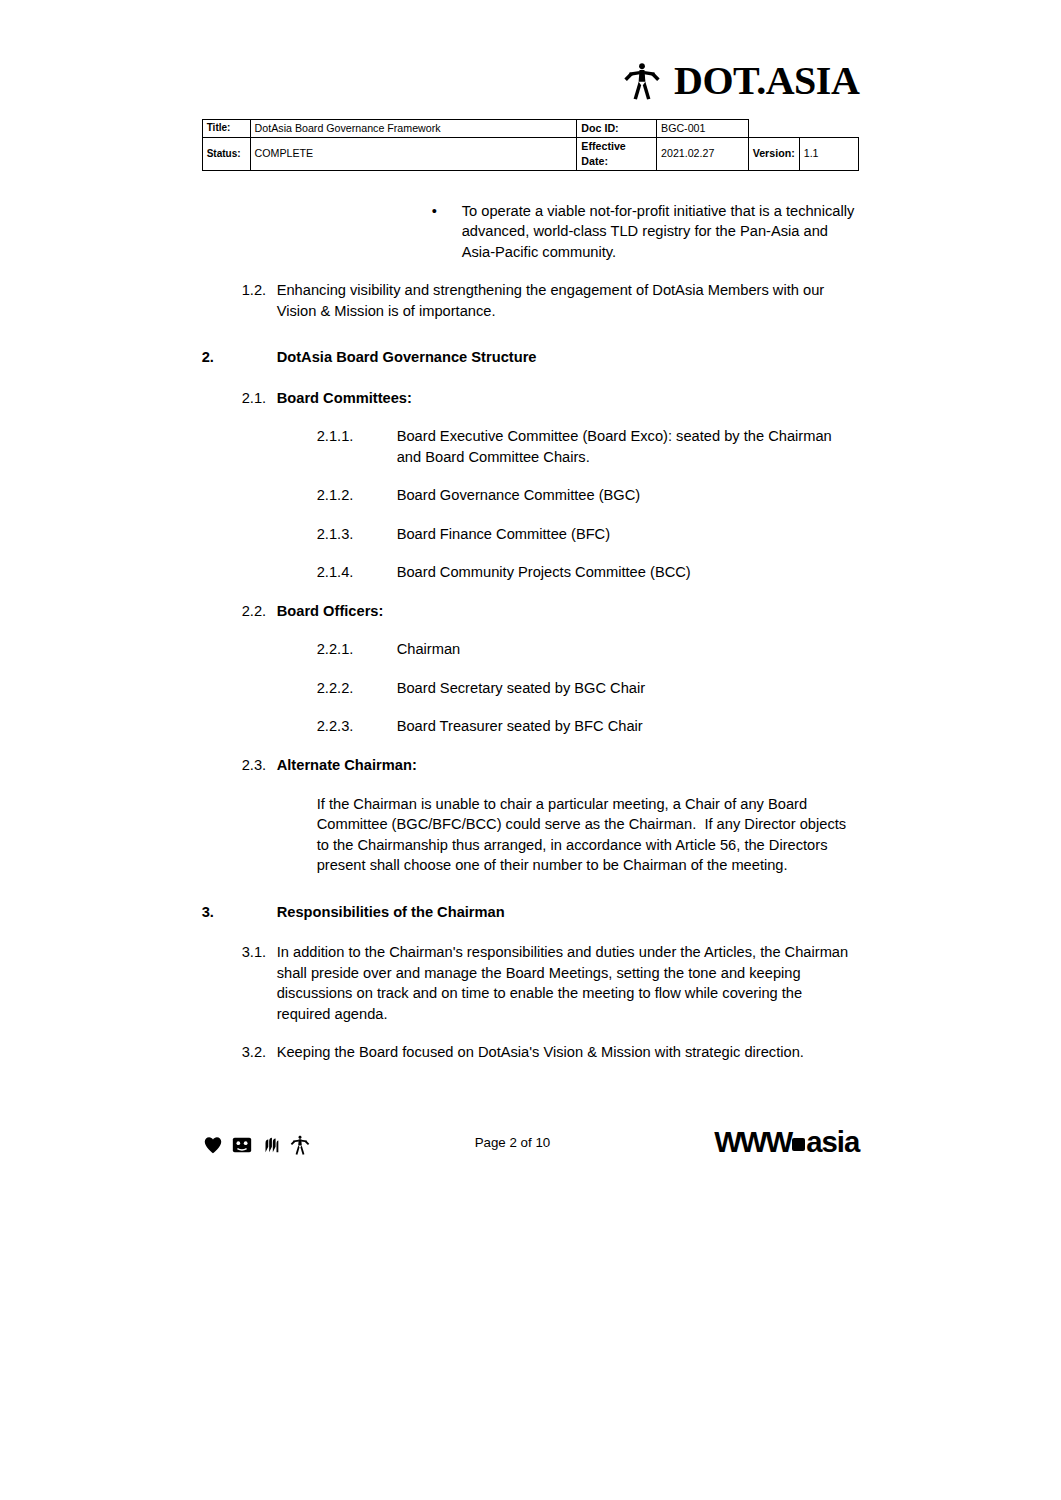DOT.ASIA
| Title: | DotAsia Board Governance Framework | Doc ID: | BGC-001 |
| Status: | COMPLETE | Effective Date: | 2021.02.27 | Version: | 1.1 |
To operate a viable not-for-profit initiative that is a technically advanced, world-class TLD registry for the Pan-Asia and Asia-Pacific community.
1.2.
Enhancing visibility and strengthening the engagement of DotAsia Members with our Vision & Mission is of importance.
2.
DotAsia Board Governance Structure
2.1.
Board Committees:
2.1.1.
Board Executive Committee (Board Exco): seated by the Chairman and Board Committee Chairs.
2.1.2.
Board Governance Committee (BGC)
2.1.3.
Board Finance Committee (BFC)
2.1.4.
Board Community Projects Committee (BCC)
2.2.
Board Officers:
2.2.1.
Chairman
2.2.2.
Board Secretary seated by BGC Chair
2.2.3.
Board Treasurer seated by BFC Chair
2.3.
Alternate Chairman:
If the Chairman is unable to chair a particular meeting, a Chair of any Board Committee (BGC/BFC/BCC) could serve as the Chairman. If any Director objects to the Chairmanship thus arranged, in accordance with Article 56, the Directors present shall choose one of their number to be Chairman of the meeting.
3.
Responsibilities of the Chairman
3.1.
In addition to the Chairman's responsibilities and duties under the Articles, the Chairman shall preside over and manage the Board Meetings, setting the tone and keeping discussions on track and on time to enable the meeting to flow while covering the required agenda.
3.2.
Keeping the Board focused on DotAsia's Vision & Mission with strategic direction.
Page 2 of 10
WWW asia